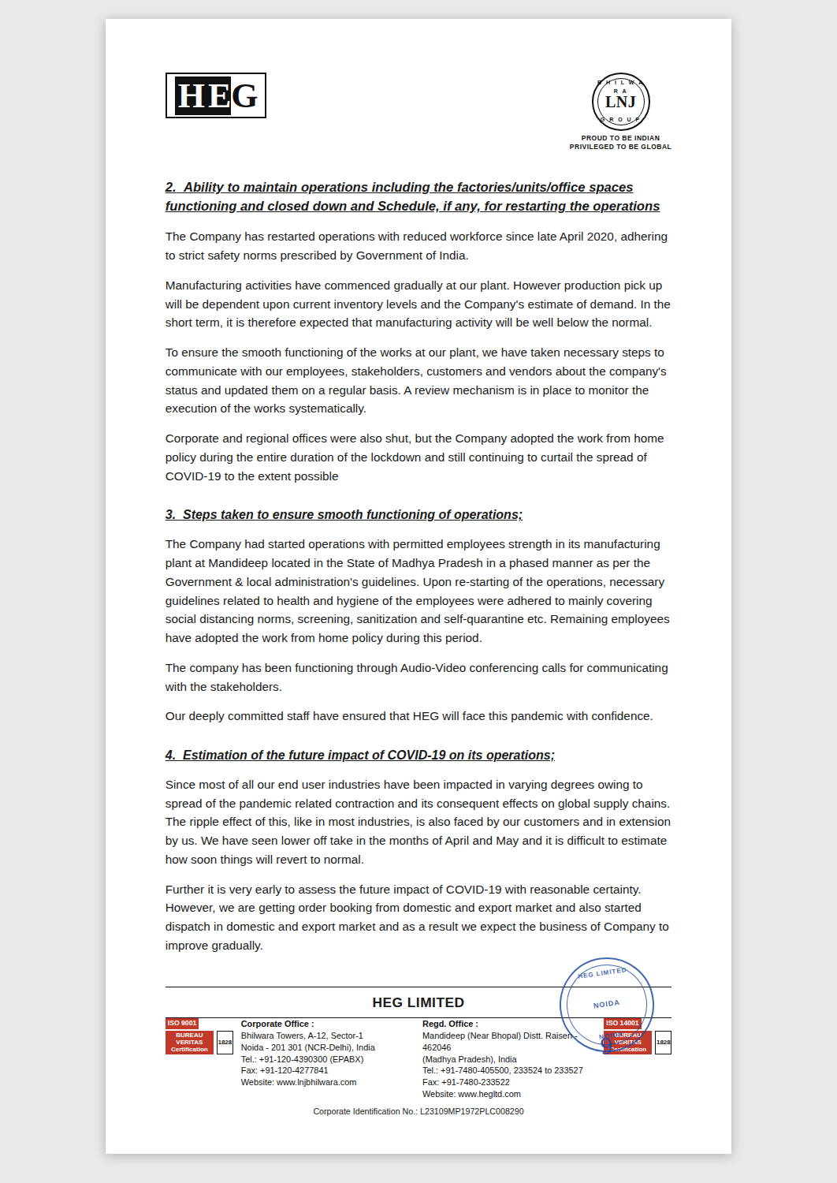HEG
B H I L W A R A LNJ G R O U P
PROUD TO BE INDIAN
PRIVILEGED TO BE GLOBAL
2. Ability to maintain operations including the factories/units/office spaces functioning and closed down and Schedule, if any, for restarting the operations
The Company has restarted operations with reduced workforce since late April 2020, adhering to strict safety norms prescribed by Government of India.
Manufacturing activities have commenced gradually at our plant. However production pick up will be dependent upon current inventory levels and the Company's estimate of demand. In the short term, it is therefore expected that manufacturing activity will be well below the normal.
To ensure the smooth functioning of the works at our plant, we have taken necessary steps to communicate with our employees, stakeholders, customers and vendors about the company's status and updated them on a regular basis. A review mechanism is in place to monitor the execution of the works systematically.
Corporate and regional offices were also shut, but the Company adopted the work from home policy during the entire duration of the lockdown and still continuing to curtail the spread of COVID-19 to the extent possible
3. Steps taken to ensure smooth functioning of operations;
The Company had started operations with permitted employees strength in its manufacturing plant at Mandideep located in the State of Madhya Pradesh in a phased manner as per the Government & local administration's guidelines. Upon re-starting of the operations, necessary guidelines related to health and hygiene of the employees were adhered to mainly covering social distancing norms, screening, sanitization and self-quarantine etc. Remaining employees have adopted the work from home policy during this period.
The company has been functioning through Audio-Video conferencing calls for communicating with the stakeholders.
Our deeply committed staff have ensured that HEG will face this pandemic with confidence.
4. Estimation of the future impact of COVID-19 on its operations;
Since most of all our end user industries have been impacted in varying degrees owing to spread of the pandemic related contraction and its consequent effects on global supply chains. The ripple effect of this, like in most industries, is also faced by our customers and in extension by us. We have seen lower off take in the months of April and May and it is difficult to estimate how soon things will revert to normal.
Further it is very early to assess the future impact of COVID-19 with reasonable certainty. However, we are getting order booking from domestic and export market and also started dispatch in domestic and export market and as a result we expect the business of Company to improve gradually.
HEG LIMITED NOIDA NOIDA
9
HEG LIMITED
ISO 9001
BUREAU VERITAS
Certification
1828
Corporate Office :
Bhilwara Towers, A-12, Sector-1
Noida - 201 301 (NCR-Delhi), India
Tel.: +91-120-4390300 (EPABX)
Fax: +91-120-4277841
Website: www.lnjbhilwara.com
Regd. Office :
Mandideep (Near Bhopal) Distt. Raisen - 462046
(Madhya Pradesh), India
Tel.: +91-7480-405500, 233524 to 233527
Fax: +91-7480-233522
Website: www.hegltd.com
ISO 14001
BUREAU VERITAS
Certification
1828
Corporate Identification No.: L23109MP1972PLC008290